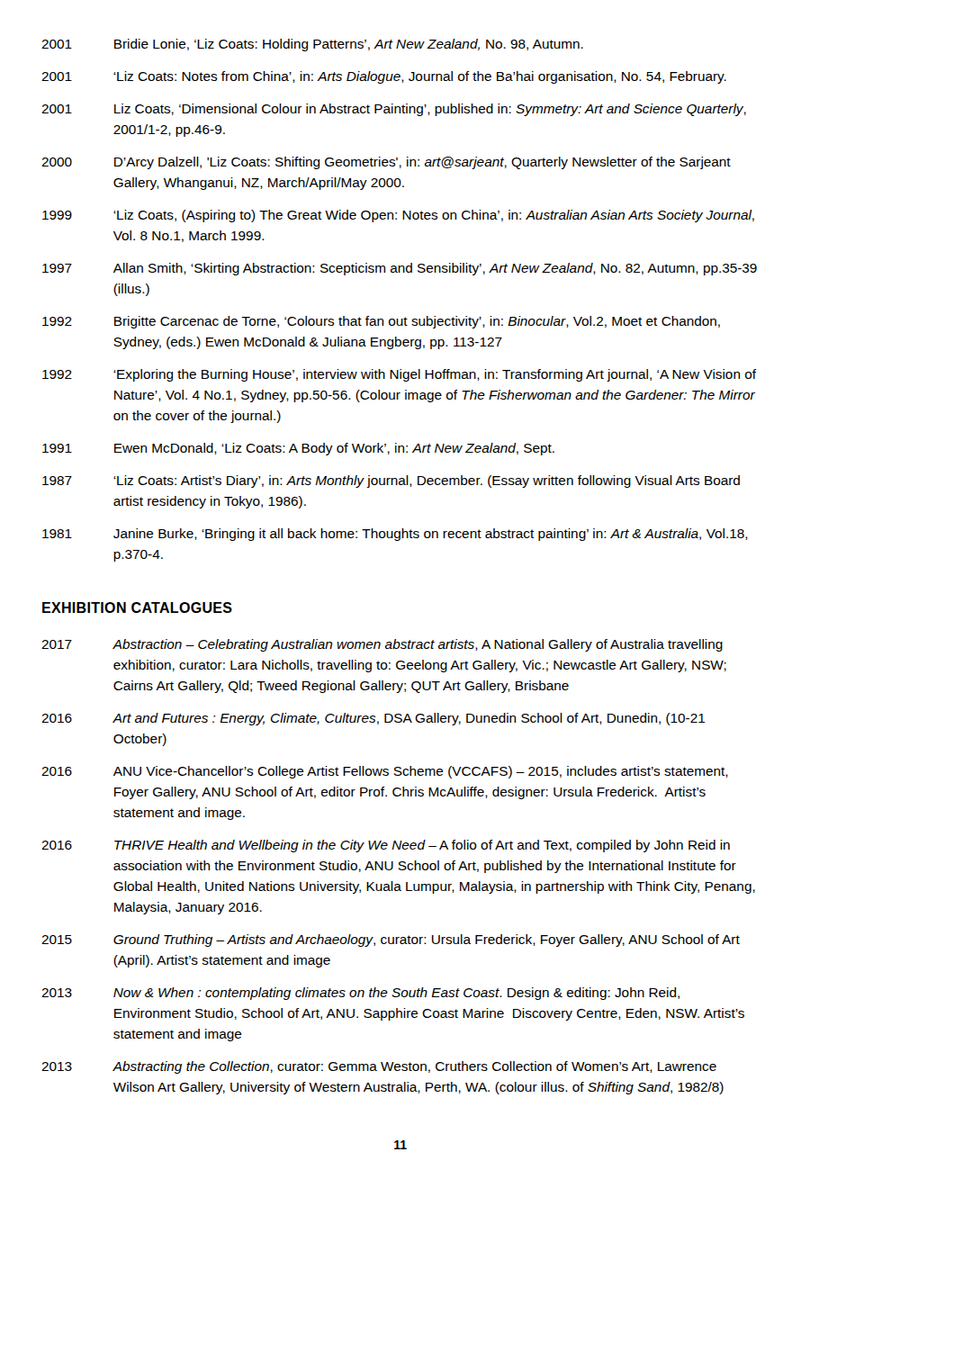2001
Bridie Lonie, ‘Liz Coats: Holding Patterns’, Art New Zealand, No. 98, Autumn.
2001
‘Liz Coats: Notes from China’, in: Arts Dialogue, Journal of the Ba’hai organisation, No. 54, February.
2001
Liz Coats, ‘Dimensional Colour in Abstract Painting’, published in: Symmetry: Art and Science Quarterly, 2001/1-2, pp.46-9.
2000
D’Arcy Dalzell, 'Liz Coats: Shifting Geometries', in: art@sarjeant, Quarterly Newsletter of the Sarjeant Gallery, Whanganui, NZ, March/April/May 2000.
1999
‘Liz Coats, (Aspiring to) The Great Wide Open: Notes on China’, in: Australian Asian Arts Society Journal, Vol. 8 No.1, March 1999.
1997
Allan Smith, ‘Skirting Abstraction: Scepticism and Sensibility’, Art New Zealand, No. 82, Autumn, pp.35-39 (illus.)
1992
Brigitte Carcenac de Torne, ‘Colours that fan out subjectivity’, in: Binocular, Vol.2, Moet et Chandon, Sydney, (eds.) Ewen McDonald & Juliana Engberg, pp. 113-127
1992
‘Exploring the Burning House’, interview with Nigel Hoffman, in: Transforming Art journal, ‘A New Vision of Nature’, Vol. 4 No.1, Sydney, pp.50-56. (Colour image of The Fisherwoman and the Gardener: The Mirror on the cover of the journal.)
1991
Ewen McDonald, ‘Liz Coats: A Body of Work’, in: Art New Zealand, Sept.
1987
‘Liz Coats: Artist’s Diary’, in: Arts Monthly journal, December. (Essay written following Visual Arts Board artist residency in Tokyo, 1986).
1981
Janine Burke, ‘Bringing it all back home: Thoughts on recent abstract painting’ in: Art & Australia, Vol.18, p.370-4.
EXHIBITION CATALOGUES
2017
Abstraction – Celebrating Australian women abstract artists, A National Gallery of Australia travelling exhibition, curator: Lara Nicholls, travelling to: Geelong Art Gallery, Vic.; Newcastle Art Gallery, NSW; Cairns Art Gallery, Qld; Tweed Regional Gallery; QUT Art Gallery, Brisbane
2016
Art and Futures : Energy, Climate, Cultures, DSA Gallery, Dunedin School of Art, Dunedin, (10-21 October)
2016
ANU Vice-Chancellor’s College Artist Fellows Scheme (VCCAFS) – 2015, includes artist’s statement, Foyer Gallery, ANU School of Art, editor Prof. Chris McAuliffe, designer: Ursula Frederick. Artist’s statement and image.
2016
THRIVE Health and Wellbeing in the City We Need – A folio of Art and Text, compiled by John Reid in association with the Environment Studio, ANU School of Art, published by the International Institute for Global Health, United Nations University, Kuala Lumpur, Malaysia, in partnership with Think City, Penang, Malaysia, January 2016.
2015
Ground Truthing – Artists and Archaeology, curator: Ursula Frederick, Foyer Gallery, ANU School of Art (April). Artist’s statement and image
2013
Now & When : contemplating climates on the South East Coast. Design & editing: John Reid, Environment Studio, School of Art, ANU. Sapphire Coast Marine Discovery Centre, Eden, NSW. Artist’s statement and image
2013
Abstracting the Collection, curator: Gemma Weston, Cruthers Collection of Women’s Art, Lawrence Wilson Art Gallery, University of Western Australia, Perth, WA. (colour illus. of Shifting Sand, 1982/8)
11